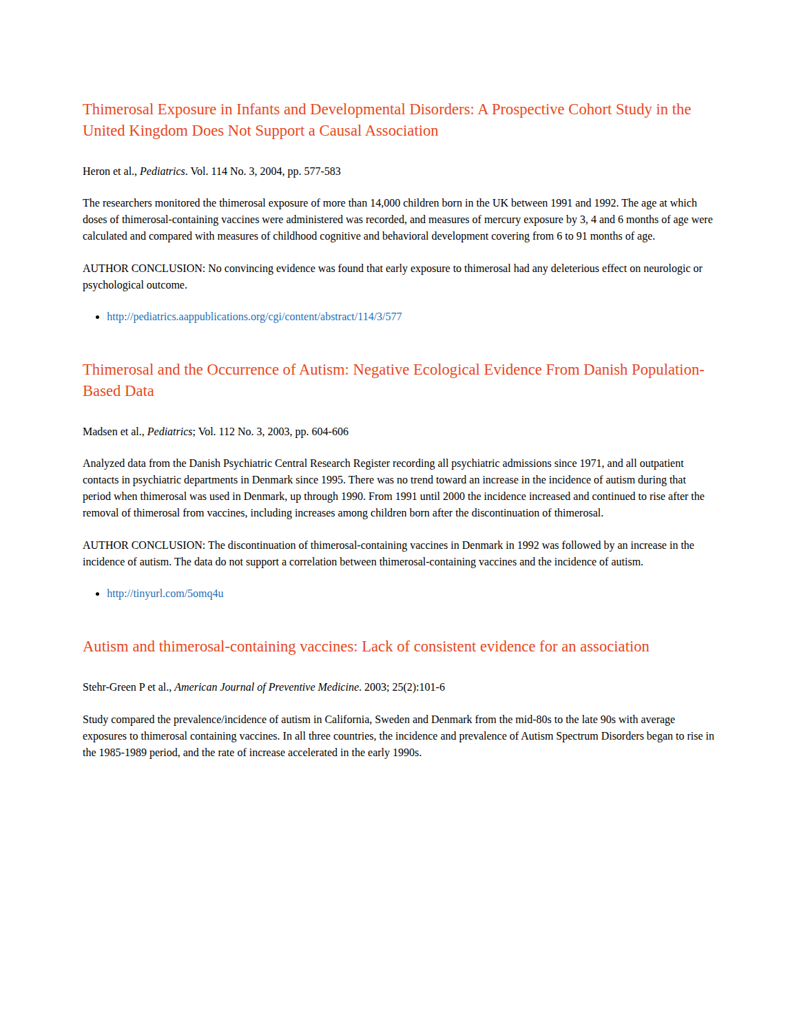Thimerosal Exposure in Infants and Developmental Disorders: A Prospective Cohort Study in the United Kingdom Does Not Support a Causal Association
Heron et al., Pediatrics. Vol. 114 No. 3, 2004, pp. 577-583
The researchers monitored the thimerosal exposure of more than 14,000 children born in the UK between 1991 and 1992. The age at which doses of thimerosal-containing vaccines were administered was recorded, and measures of mercury exposure by 3, 4 and 6 months of age were calculated and compared with measures of childhood cognitive and behavioral development covering from 6 to 91 months of age.
AUTHOR CONCLUSION: No convincing evidence was found that early exposure to thimerosal had any deleterious effect on neurologic or psychological outcome.
http://pediatrics.aappublications.org/cgi/content/abstract/114/3/577
Thimerosal and the Occurrence of Autism: Negative Ecological Evidence From Danish Population-Based Data
Madsen et al., Pediatrics; Vol. 112 No. 3, 2003, pp. 604-606
Analyzed data from the Danish Psychiatric Central Research Register recording all psychiatric admissions since 1971, and all outpatient contacts in psychiatric departments in Denmark since 1995. There was no trend toward an increase in the incidence of autism during that period when thimerosal was used in Denmark, up through 1990. From 1991 until 2000 the incidence increased and continued to rise after the removal of thimerosal from vaccines, including increases among children born after the discontinuation of thimerosal.
AUTHOR CONCLUSION: The discontinuation of thimerosal-containing vaccines in Denmark in 1992 was followed by an increase in the incidence of autism. The data do not support a correlation between thimerosal-containing vaccines and the incidence of autism.
http://tinyurl.com/5omq4u
Autism and thimerosal-containing vaccines: Lack of consistent evidence for an association
Stehr-Green P et al., American Journal of Preventive Medicine. 2003; 25(2):101-6
Study compared the prevalence/incidence of autism in California, Sweden and Denmark from the mid-80s to the late 90s with average exposures to thimerosal containing vaccines. In all three countries, the incidence and prevalence of Autism Spectrum Disorders began to rise in the 1985-1989 period, and the rate of increase accelerated in the early 1990s.